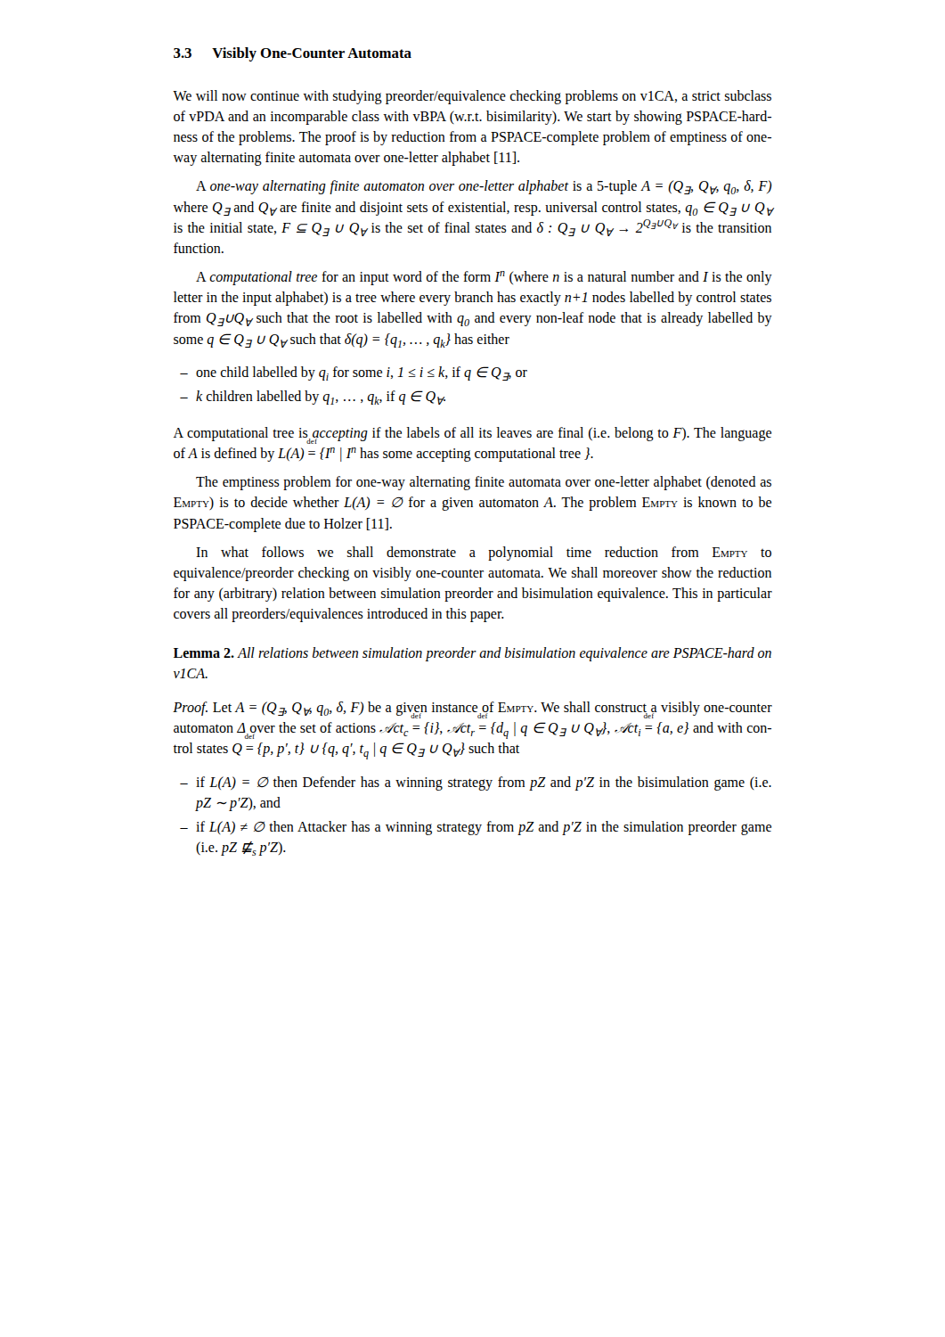3.3 Visibly One-Counter Automata
We will now continue with studying preorder/equivalence checking problems on v1CA, a strict subclass of vPDA and an incomparable class with vBPA (w.r.t. bisimilarity). We start by showing PSPACE-hardness of the problems. The proof is by reduction from a PSPACE-complete problem of emptiness of one-way alternating finite automata over one-letter alphabet [11].
A one-way alternating finite automaton over one-letter alphabet is a 5-tuple A = (Q∃, Q∀, q0, δ, F) where Q∃ and Q∀ are finite and disjoint sets of existential, resp. universal control states, q0 ∈ Q∃ ∪ Q∀ is the initial state, F ⊆ Q∃ ∪ Q∀ is the set of final states and δ : Q∃ ∪ Q∀ → 2Q∃∪Q∀ is the transition function.
A computational tree for an input word of the form In (where n is a natural number and I is the only letter in the input alphabet) is a tree where every branch has exactly n+1 nodes labelled by control states from Q∃∪Q∀ such that the root is labelled with q0 and every non-leaf node that is already labelled by some q ∈ Q∃ ∪ Q∀ such that δ(q) = {q1, … , qk} has either
one child labelled by qi for some i, 1 ≤ i ≤ k, if q ∈ Q∃, or
k children labelled by q1, … , qk, if q ∈ Q∀.
A computational tree is accepting if the labels of all its leaves are final (i.e. belong to F). The language of A is defined by L(A) def= {In | In has some accepting computational tree }.
The emptiness problem for one-way alternating finite automata over one-letter alphabet (denoted as Empty) is to decide whether L(A) = ∅ for a given automaton A. The problem Empty is known to be PSPACE-complete due to Holzer [11].
In what follows we shall demonstrate a polynomial time reduction from Empty to equivalence/preorder checking on visibly one-counter automata. We shall moreover show the reduction for any (arbitrary) relation between simulation preorder and bisimulation equivalence. This in particular covers all preorders/equivalences introduced in this paper.
Lemma 2. All relations between simulation preorder and bisimulation equivalence are PSPACE-hard on v1CA.
Proof. Let A = (Q∃, Q∀, q0, δ, F) be a given instance of Empty. We shall construct a visibly one-counter automaton Δ over the set of actions 𝒜ctc def= {i}, 𝒜ctr def= {dq | q ∈ Q∃ ∪ Q∀}, 𝒜cti def= {a, e} and with control states Q def= {p, p′, t} ∪ {q, q′, tq | q ∈ Q∃ ∪ Q∀} such that
if L(A) = ∅ then Defender has a winning strategy from pZ and p′Z in the bisimulation game (i.e. pZ ∼ p′Z), and
if L(A) ≠ ∅ then Attacker has a winning strategy from pZ and p′Z in the simulation preorder game (i.e. pZ ⋢s p′Z).